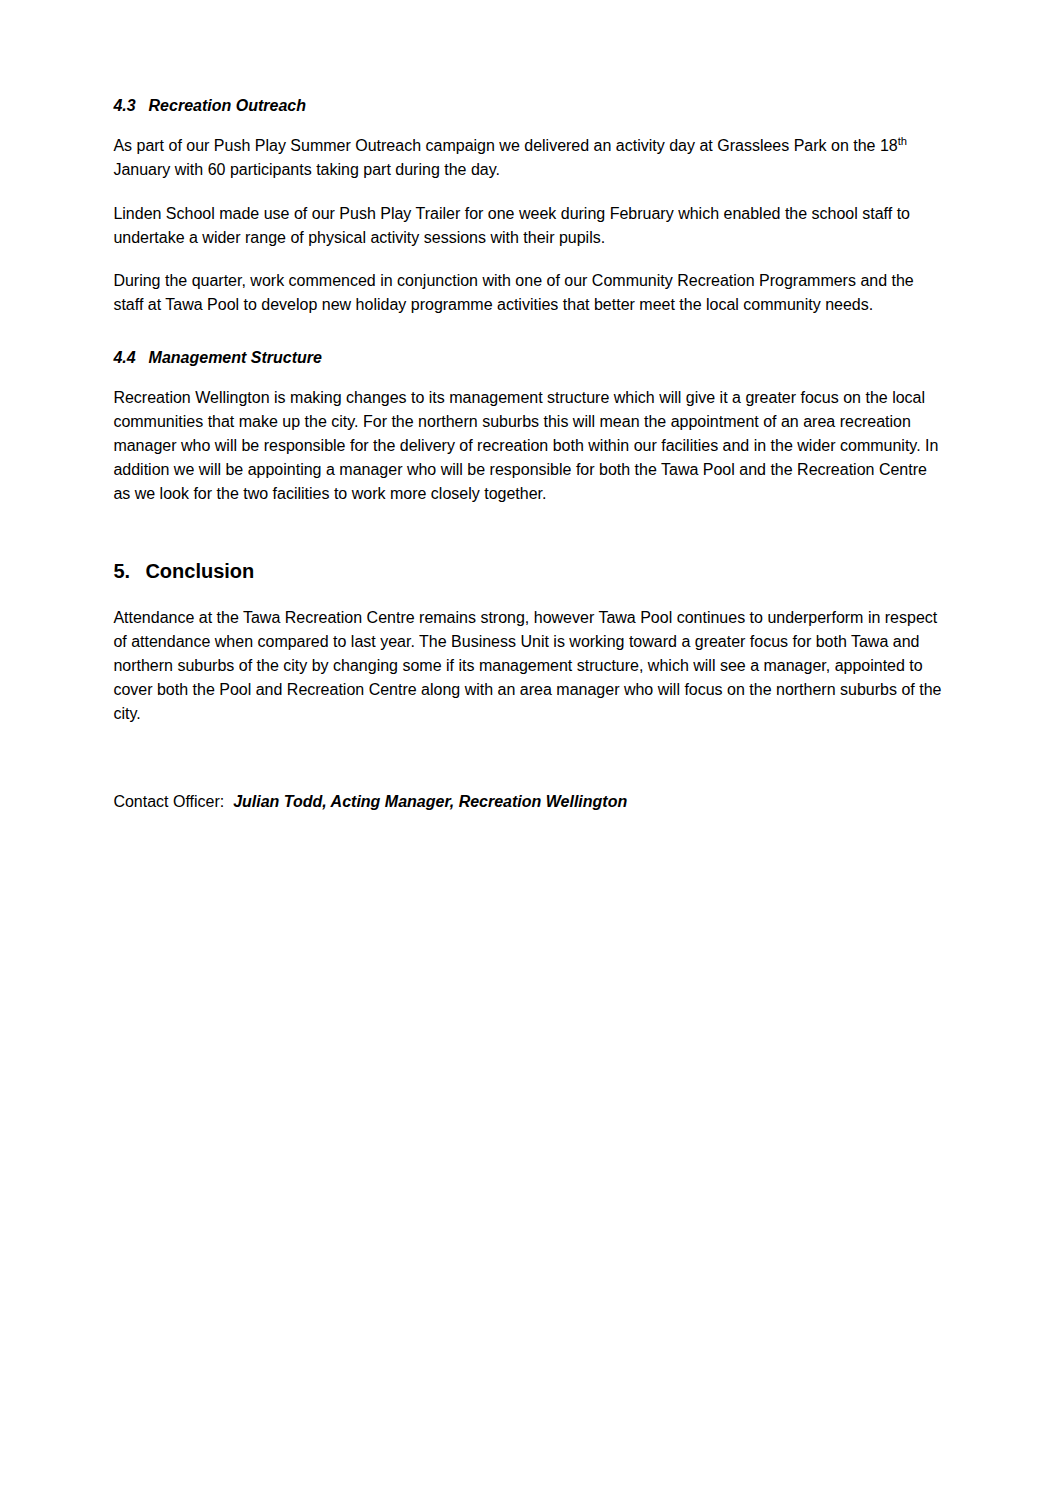4.3 Recreation Outreach
As part of our Push Play Summer Outreach campaign we delivered an activity day at Grasslees Park on the 18th January with 60 participants taking part during the day.
Linden School made use of our Push Play Trailer for one week during February which enabled the school staff to undertake a wider range of physical activity sessions with their pupils.
During the quarter, work commenced in conjunction with one of our Community Recreation Programmers and the staff at Tawa Pool to develop new holiday programme activities that better meet the local community needs.
4.4 Management Structure
Recreation Wellington is making changes to its management structure which will give it a greater focus on the local communities that make up the city. For the northern suburbs this will mean the appointment of an area recreation manager who will be responsible for the delivery of recreation both within our facilities and in the wider community. In addition we will be appointing a manager who will be responsible for both the Tawa Pool and the Recreation Centre as we look for the two facilities to work more closely together.
5. Conclusion
Attendance at the Tawa Recreation Centre remains strong, however Tawa Pool continues to underperform in respect of attendance when compared to last year. The Business Unit is working toward a greater focus for both Tawa and northern suburbs of the city by changing some if its management structure, which will see a manager, appointed to cover both the Pool and Recreation Centre along with an area manager who will focus on the northern suburbs of the city.
Contact Officer: Julian Todd, Acting Manager, Recreation Wellington